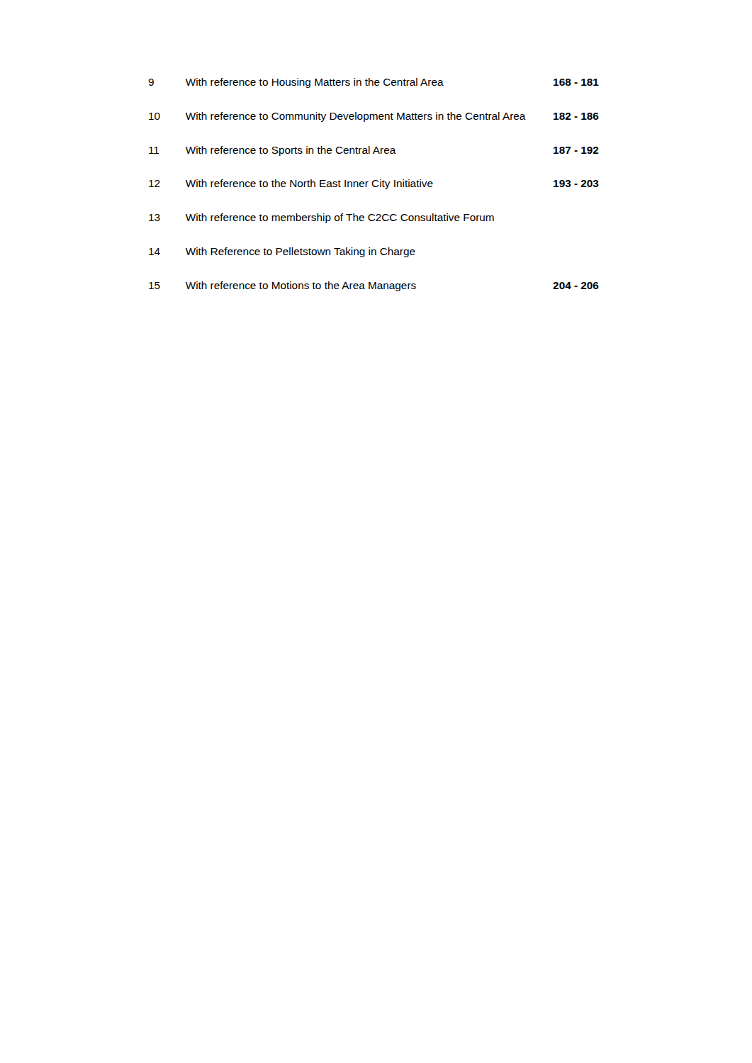| 9 | With reference to Housing Matters in the Central Area | 168 - 181 |
| 10 | With reference to Community Development Matters in the Central Area | 182 - 186 |
| 11 | With reference to Sports in the Central Area | 187 - 192 |
| 12 | With reference to the North East Inner City Initiative | 193 - 203 |
| 13 | With reference to membership of The C2CC Consultative Forum | |
| 14 | With Reference to Pelletstown Taking in Charge | |
| 15 | With reference to Motions to the Area Managers | 204 - 206 |